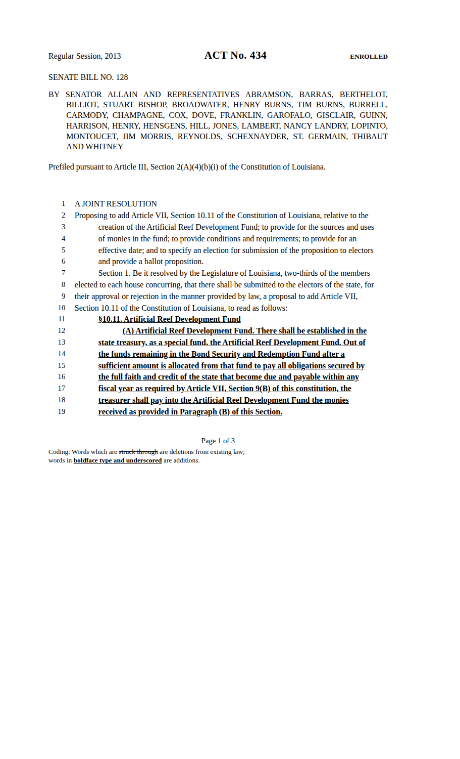Regular Session, 2013
ACT No. 434
ENROLLED
SENATE BILL NO. 128
BY SENATOR ALLAIN AND REPRESENTATIVES ABRAMSON, BARRAS, BERTHELOT, BILLIOT, STUART BISHOP, BROADWATER, HENRY BURNS, TIM BURNS, BURRELL, CARMODY, CHAMPAGNE, COX, DOVE, FRANKLIN, GAROFALO, GISCLAIR, GUINN, HARRISON, HENRY, HENSGENS, HILL, JONES, LAMBERT, NANCY LANDRY, LOPINTO, MONTOUCET, JIM MORRIS, REYNOLDS, SCHEXNAYDER, ST. GERMAIN, THIBAUT AND WHITNEY
Prefiled pursuant to Article III, Section 2(A)(4)(b)(i) of the Constitution of Louisiana.
| 1 | A JOINT RESOLUTION |
| 2 | Proposing to add Article VII, Section 10.11 of the Constitution of Louisiana, relative to the |
| 3 | creation of the Artificial Reef Development Fund; to provide for the sources and uses |
| 4 | of monies in the fund; to provide conditions and requirements; to provide for an |
| 5 | effective date; and to specify an election for submission of the proposition to electors |
| 6 | and provide a ballot proposition. |
| 7 | Section 1. Be it resolved by the Legislature of Louisiana, two-thirds of the members |
| 8 | elected to each house concurring, that there shall be submitted to the electors of the state, for |
| 9 | their approval or rejection in the manner provided by law, a proposal to add Article VII, |
| 10 | Section 10.11 of the Constitution of Louisiana, to read as follows: |
| 11 | §10.11. Artificial Reef Development Fund |
| 12 | (A) Artificial Reef Development Fund. There shall be established in the |
| 13 | state treasury, as a special fund, the Artificial Reef Development Fund. Out of |
| 14 | the funds remaining in the Bond Security and Redemption Fund after a |
| 15 | sufficient amount is allocated from that fund to pay all obligations secured by |
| 16 | the full faith and credit of the state that become due and payable within any |
| 17 | fiscal year as required by Article VII, Section 9(B) of this constitution, the |
| 18 | treasurer shall pay into the Artificial Reef Development Fund the monies |
| 19 | received as provided in Paragraph (B) of this Section. |
Page 1 of 3
Coding: Words which are struck through are deletions from existing law;
words in boldface type and underscored are additions.